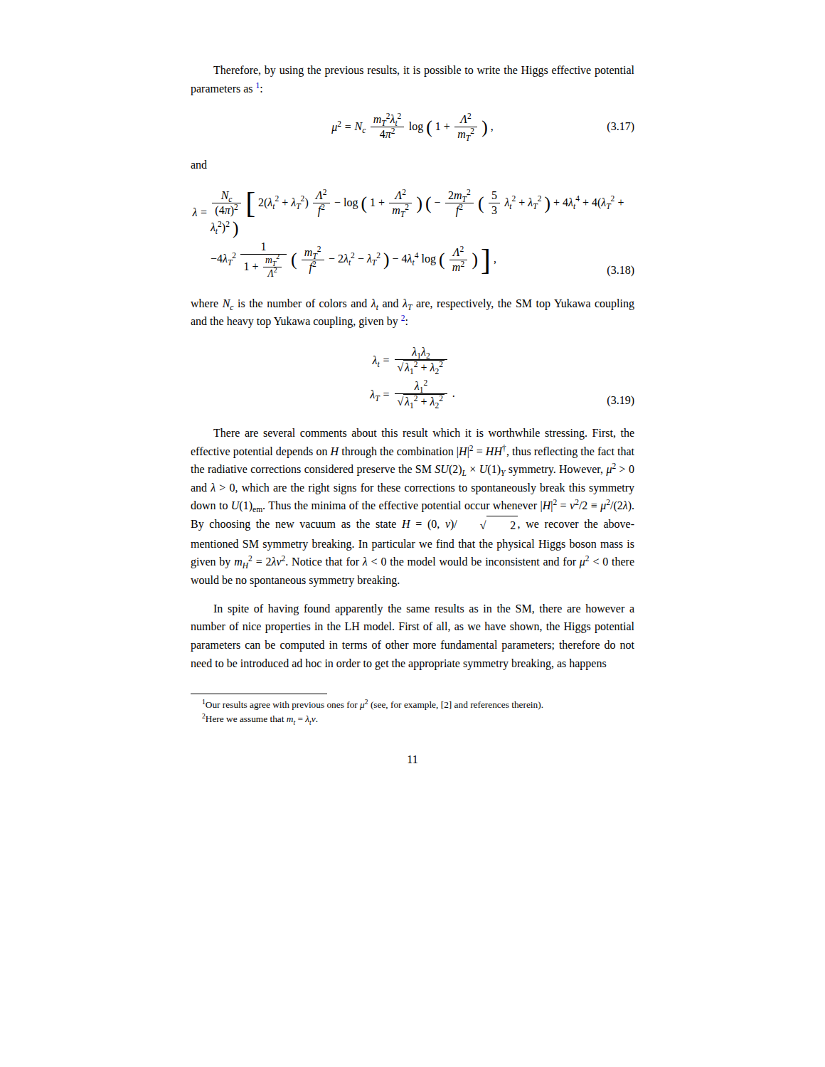Therefore, by using the previous results, it is possible to write the Higgs effective potential parameters as 1:
| μ 2 | = | N c m T 2 λ t 2 4 π 2 log ( 1 + Λ 2 m T 2 ) , |
(3.17)
and
| λ | = | N c (4 π ) 2 [ 2( λ t 2 + λ T 2 ) Λ 2 f 2 − log ( 1 + Λ 2 m T 2 ) ( − 2 m T 2 f 2 ( 5 3 λ t 2 + λ T 2 ) + 4 λ t 4 + 4( λ T 2 + λ t 2 ) 2 ) |
| | | −4 λ T 2 1 1 + m T 2 Λ 2 ( m T 2 f 2 − 2 λ t 2 − λ T 2 ) − 4 λ t 4 log ( Λ 2 m 2 ) ] , |
(3.18)
where Nc is the number of colors and λt and λT are, respectively, the SM top Yukawa coupling and the heavy top Yukawa coupling, given by 2:
| λ t | = | λ 1 λ 2 √ λ 1 2 + λ 2 2 |
| λ T | = | λ 1 2 √ λ 1 2 + λ 2 2 . |
(3.19)
There are several comments about this result which it is worthwhile stressing. First, the effective potential depends on H through the combination |H|2 = HH†, thus reflecting the fact that the radiative corrections considered preserve the SM SU(2)L × U(1)Y symmetry. However, μ2 > 0 and λ > 0, which are the right signs for these corrections to spontaneously break this symmetry down to U(1)em. Thus the minima of the effective potential occur whenever |H|2 = v2/2 ≡ μ2/(2λ). By choosing the new vacuum as the state H = (0, v)/√2, we recover the above-mentioned SM symmetry breaking. In particular we find that the physical Higgs boson mass is given by mH2 = 2λv2. Notice that for λ < 0 the model would be inconsistent and for μ2 < 0 there would be no spontaneous symmetry breaking.
In spite of having found apparently the same results as in the SM, there are however a number of nice properties in the LH model. First of all, as we have shown, the Higgs potential parameters can be computed in terms of other more fundamental parameters; therefore do not need to be introduced ad hoc in order to get the appropriate symmetry breaking, as happens
1Our results agree with previous ones for μ2 (see, for example, [2] and references therein).
2Here we assume that mt = λtv.
11